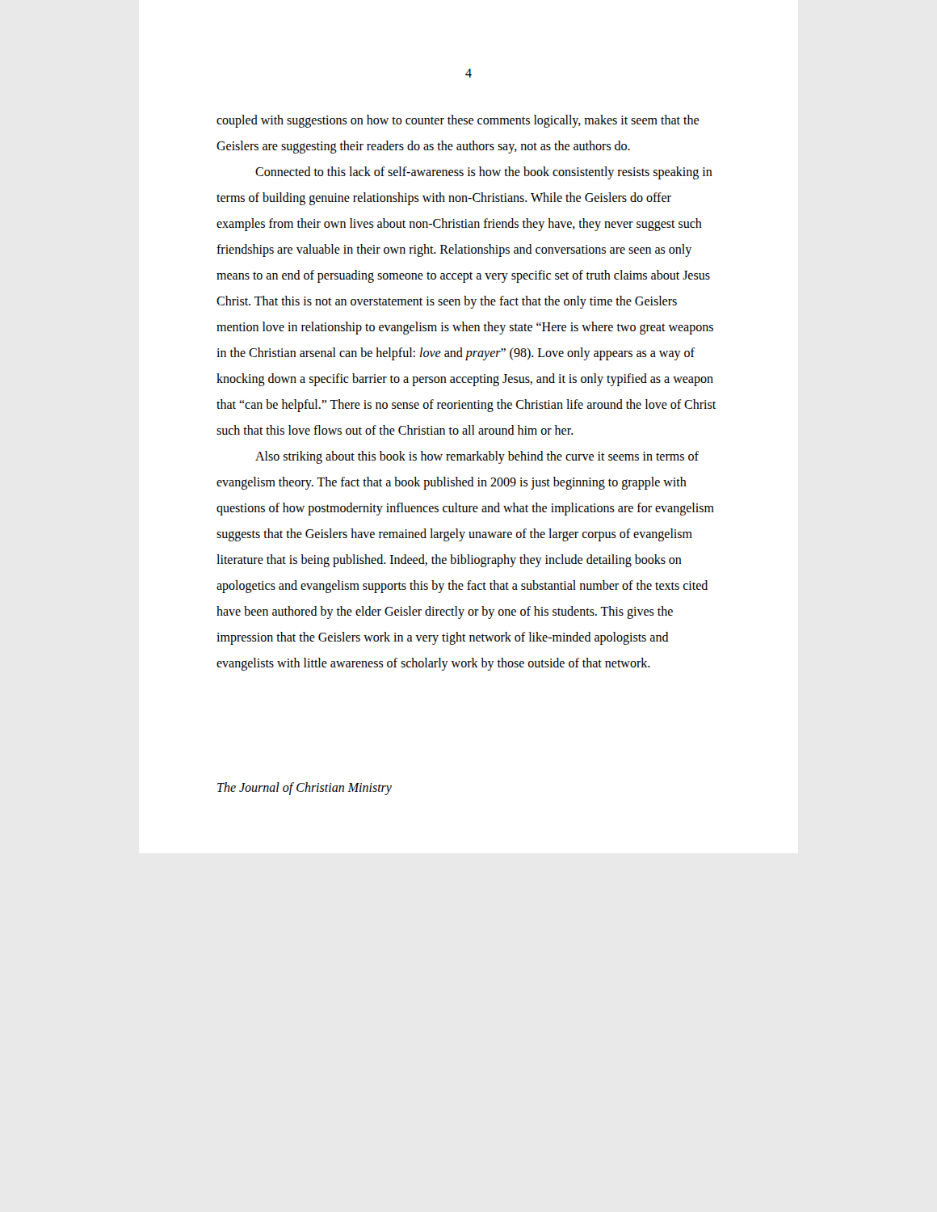4
coupled with suggestions on how to counter these comments logically, makes it seem that the Geislers are suggesting their readers do as the authors say, not as the authors do.
Connected to this lack of self-awareness is how the book consistently resists speaking in terms of building genuine relationships with non-Christians. While the Geislers do offer examples from their own lives about non-Christian friends they have, they never suggest such friendships are valuable in their own right. Relationships and conversations are seen as only means to an end of persuading someone to accept a very specific set of truth claims about Jesus Christ. That this is not an overstatement is seen by the fact that the only time the Geislers mention love in relationship to evangelism is when they state “Here is where two great weapons in the Christian arsenal can be helpful: love and prayer” (98). Love only appears as a way of knocking down a specific barrier to a person accepting Jesus, and it is only typified as a weapon that “can be helpful.” There is no sense of reorienting the Christian life around the love of Christ such that this love flows out of the Christian to all around him or her.
Also striking about this book is how remarkably behind the curve it seems in terms of evangelism theory. The fact that a book published in 2009 is just beginning to grapple with questions of how postmodernity influences culture and what the implications are for evangelism suggests that the Geislers have remained largely unaware of the larger corpus of evangelism literature that is being published. Indeed, the bibliography they include detailing books on apologetics and evangelism supports this by the fact that a substantial number of the texts cited have been authored by the elder Geisler directly or by one of his students. This gives the impression that the Geislers work in a very tight network of like-minded apologists and evangelists with little awareness of scholarly work by those outside of that network.
The Journal of Christian Ministry